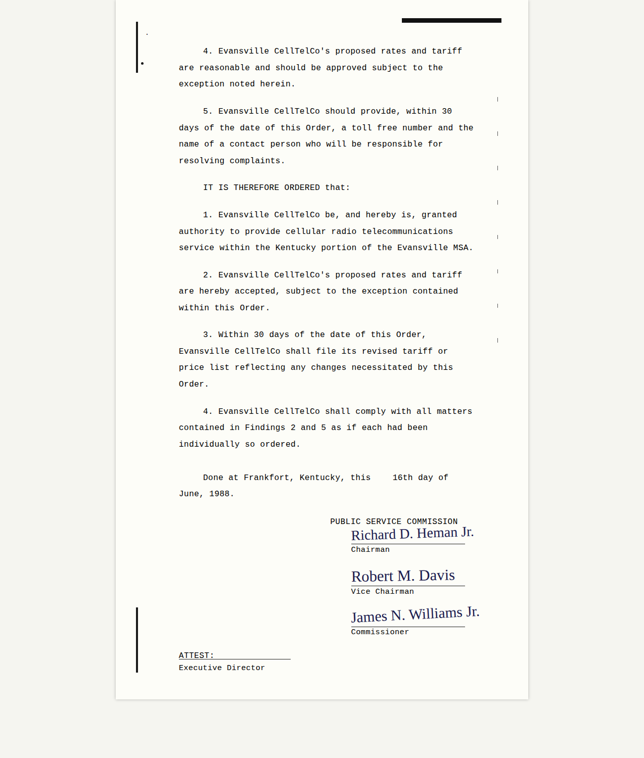·
4. Evansville CellTelCo's proposed rates and tariff are reasonable and should be approved subject to the exception noted herein.
5. Evansville CellTelCo should provide, within 30 days of the date of this Order, a toll free number and the name of a contact person who will be responsible for resolving complaints.
IT IS THEREFORE ORDERED that:
1. Evansville CellTelCo be, and hereby is, granted authority to provide cellular radio telecommunications service within the Kentucky portion of the Evansville MSA.
2. Evansville CellTelCo's proposed rates and tariff are hereby accepted, subject to the exception contained within this Order.
3. Within 30 days of the date of this Order, Evansville CellTelCo shall file its revised tariff or price list reflecting any changes necessitated by this Order.
4. Evansville CellTelCo shall comply with all matters contained in Findings 2 and 5 as if each had been individually so ordered.
Done at Frankfort, Kentucky, this 16th day of June, 1988.
PUBLIC SERVICE COMMISSION
Richard D. Heman Jr.
Chairman
Robert M. Davis
Vice Chairman
James N. Williams Jr.
Commissioner
ATTEST:
Executive Director